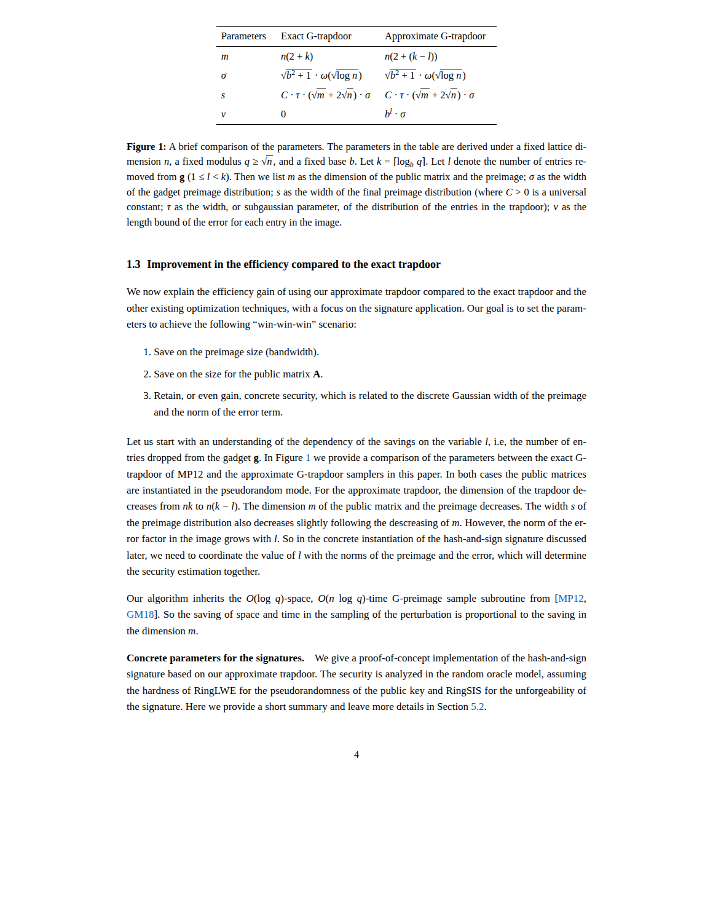| Parameters | Exact G-trapdoor | Approximate G-trapdoor |
| --- | --- | --- |
| m | n (2 + k ) | n (2 + ( k − l )) |
| σ | b 2 + 1 · ω ( log n ) | b 2 + 1 · ω ( log n ) |
| s | C · τ · ( m + 2 n ) · σ | C · τ · ( m + 2 n ) · σ |
| ν | 0 | b l · σ |
Figure 1: A brief comparison of the parameters. The parameters in the table are derived under a fixed lattice dimension n, a fixed modulus q ≥ n, and a fixed base b. Let k = logb q . Let l denote the number of entries removed from g (1 ≤ l < k). Then we list m as the dimension of the public matrix and the preimage; σ as the width of the gadget preimage distribution; s as the width of the final preimage distribution (where C > 0 is a universal constant; τ as the width, or subgaussian parameter, of the distribution of the entries in the trapdoor); ν as the length bound of the error for each entry in the image.
1.3 Improvement in the efficiency compared to the exact trapdoor
We now explain the efficiency gain of using our approximate trapdoor compared to the exact trapdoor and the other existing optimization techniques, with a focus on the signature application. Our goal is to set the parameters to achieve the following “win-win-win” scenario:
Save on the preimage size (bandwidth).
Save on the size for the public matrix A.
Retain, or even gain, concrete security, which is related to the discrete Gaussian width of the preimage and the norm of the error term.
Let us start with an understanding of the dependency of the savings on the variable l, i.e, the number of entries dropped from the gadget g. In Figure 1 we provide a comparison of the parameters between the exact G-trapdoor of MP12 and the approximate G-trapdoor samplers in this paper. In both cases the public matrices are instantiated in the pseudorandom mode. For the approximate trapdoor, the dimension of the trapdoor decreases from nk to n(k − l). The dimension m of the public matrix and the preimage decreases. The width s of the preimage distribution also decreases slightly following the descreasing of m. However, the norm of the error factor in the image grows with l. So in the concrete instantiation of the hash-and-sign signature discussed later, we need to coordinate the value of l with the norms of the preimage and the error, which will determine the security estimation together.
Our algorithm inherits the O(log q)-space, O(n log q)-time G-preimage sample subroutine from [MP12, GM18]. So the saving of space and time in the sampling of the perturbation is proportional to the saving in the dimension m.
Concrete parameters for the signatures. We give a proof-of-concept implementation of the hash-and-sign signature based on our approximate trapdoor. The security is analyzed in the random oracle model, assuming the hardness of RingLWE for the pseudorandomness of the public key and RingSIS for the unforgeability of the signature. Here we provide a short summary and leave more details in Section 5.2.
4